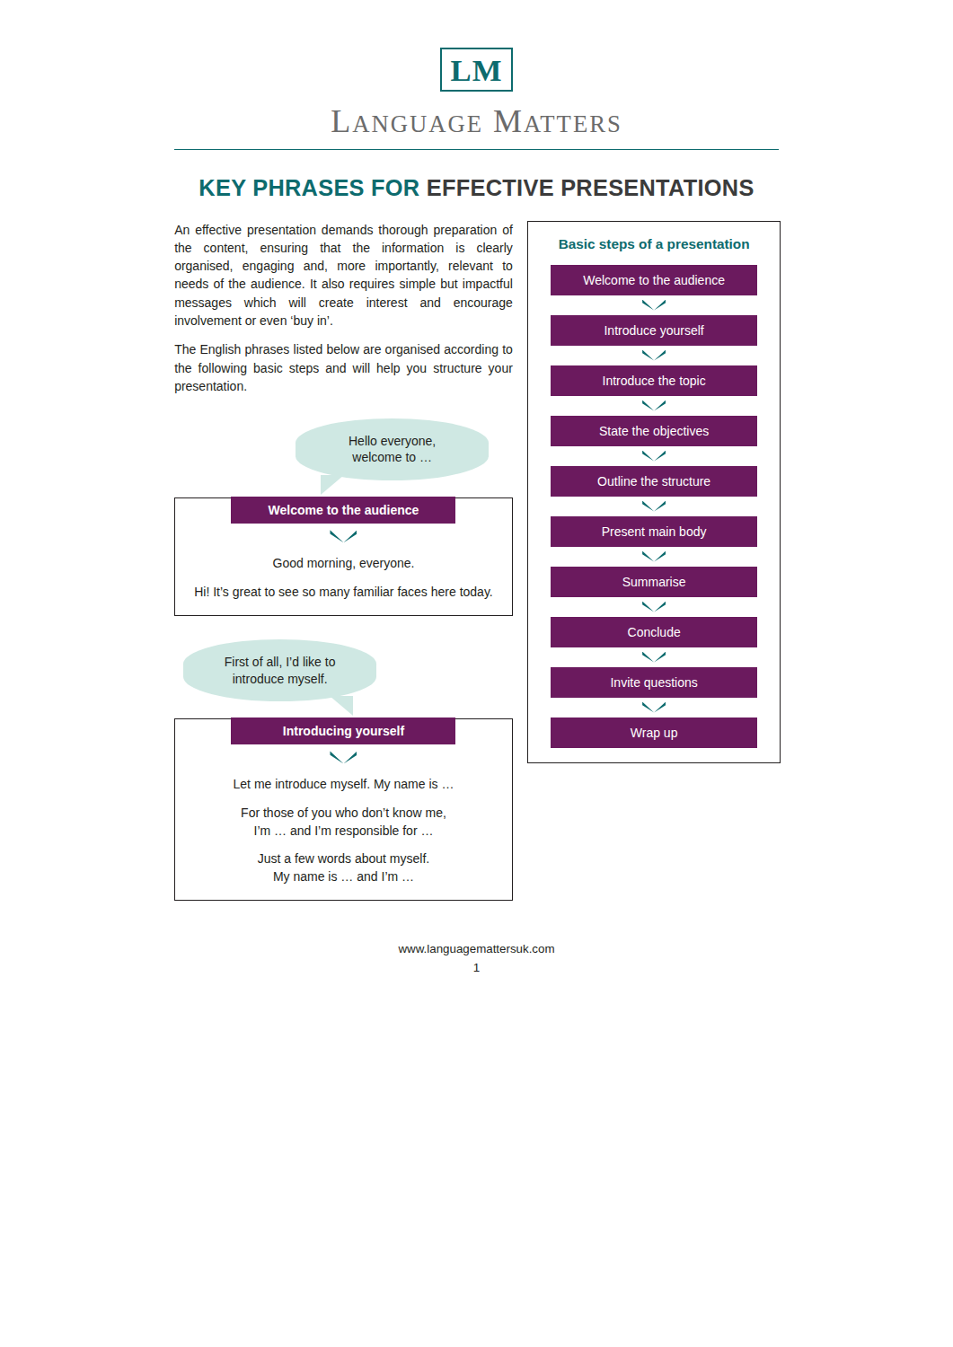LM
LANGUAGE MATTERS
KEY PHRASES FOR EFFECTIVE PRESENTATIONS
An effective presentation demands thorough preparation of the content, ensuring that the information is clearly organised, engaging and, more importantly, relevant to needs of the audience. It also requires simple but impactful messages which will create interest and encourage involvement or even ‘buy in’.
The English phrases listed below are organised according to the following basic steps and will help you structure your presentation.
Hello everyone,
welcome to …
Welcome to the audience
Good morning, everyone.
Hi! It’s great to see so many familiar faces here today.
First of all, I’d like to
introduce myself.
Introducing yourself
Let me introduce myself. My name is …
For those of you who don’t know me,
I’m … and I’m responsible for …
Just a few words about myself.
My name is … and I’m …
Basic steps of a presentation
Welcome to the audience
Introduce yourself
Introduce the topic
State the objectives
Outline the structure
Present main body
Summarise
Conclude
Invite questions
Wrap up
www.languagemattersuk.com
1